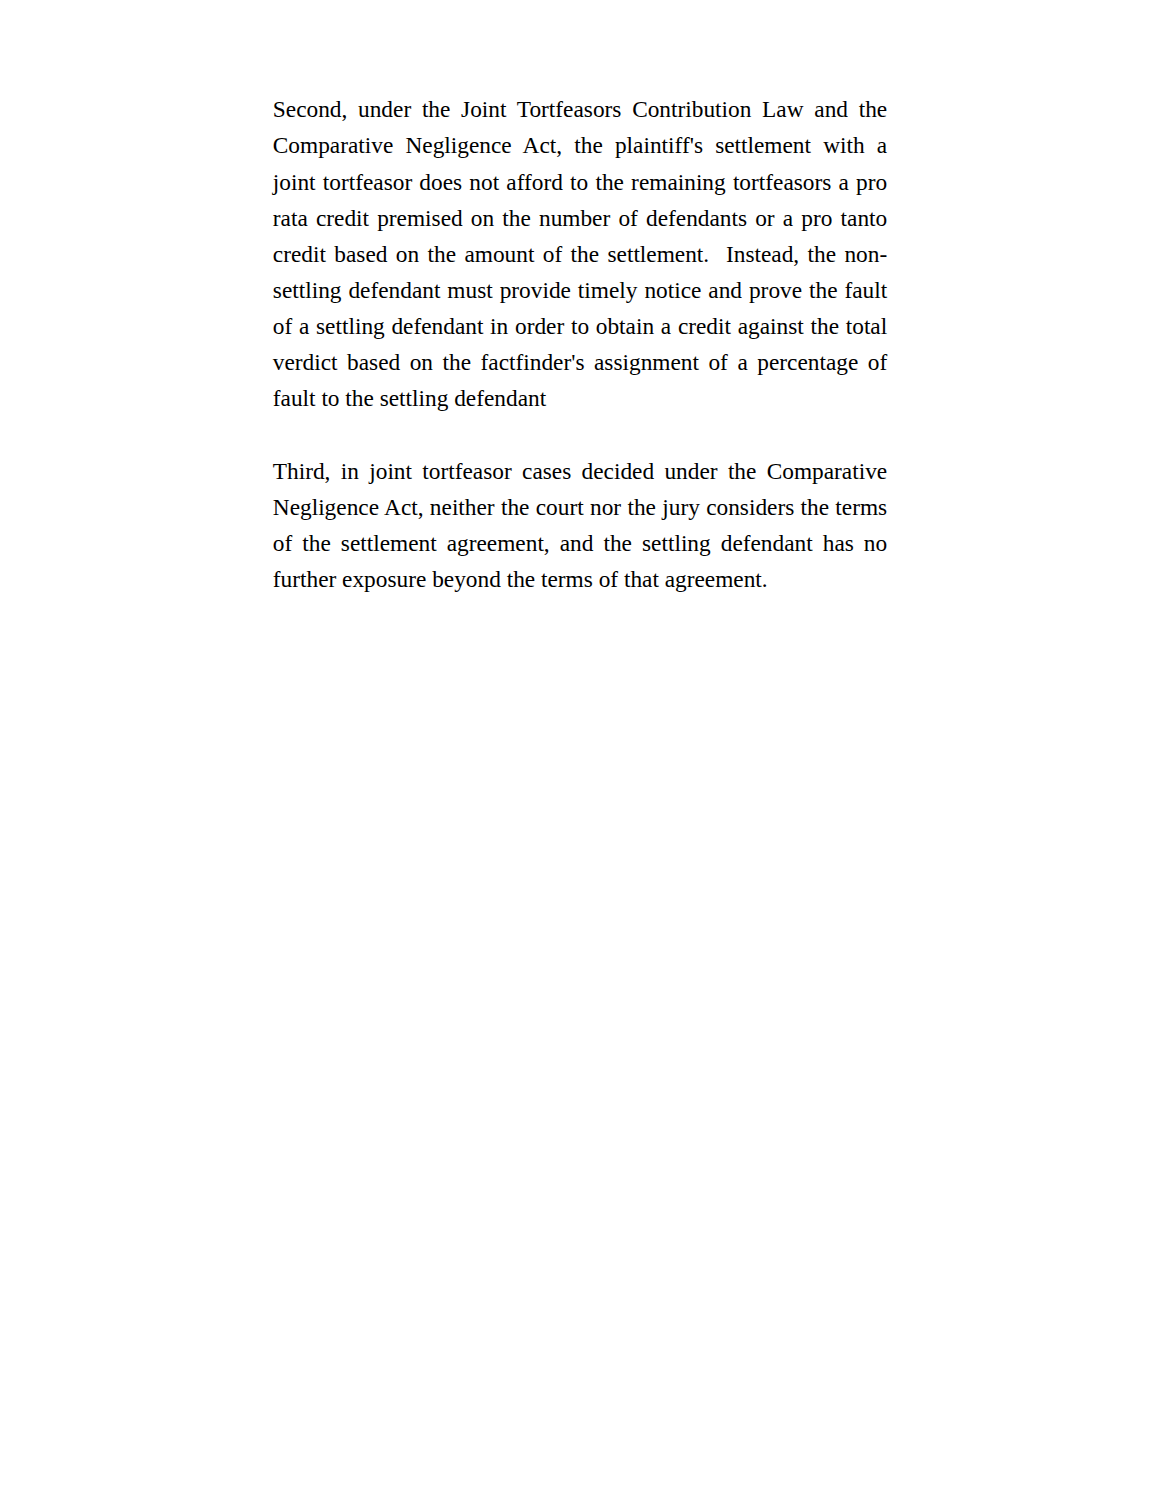Second, under the Joint Tortfeasors Contribution Law and the Comparative Negligence Act, the plaintiff's settlement with a joint tortfeasor does not afford to the remaining tortfeasors a pro rata credit premised on the number of defendants or a pro tanto credit based on the amount of the settlement. Instead, the non-settling defendant must provide timely notice and prove the fault of a settling defendant in order to obtain a credit against the total verdict based on the factfinder's assignment of a percentage of fault to the settling defendant
Third, in joint tortfeasor cases decided under the Comparative Negligence Act, neither the court nor the jury considers the terms of the settlement agreement, and the settling defendant has no further exposure beyond the terms of that agreement.